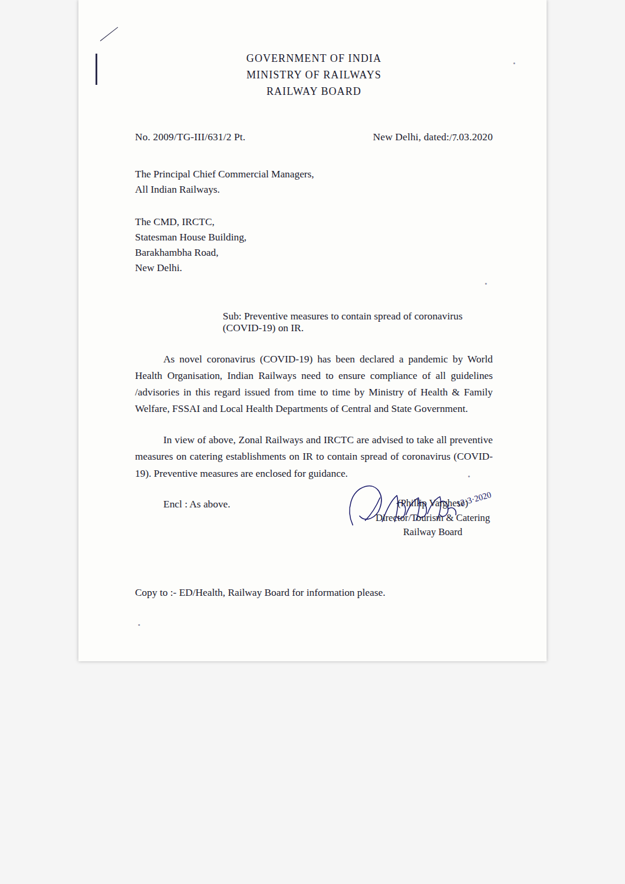GOVERNMENT OF INDIA
MINISTRY OF RAILWAYS
RAILWAY BOARD
No. 2009/TG-III/631/2 Pt.
New Delhi, dated:/7.03.2020
The Principal Chief Commercial Managers,
All Indian Railways.
The CMD, IRCTC,
Statesman House Building,
Barakhambha Road,
New Delhi.
Sub: Preventive measures to contain spread of coronavirus (COVID-19) on IR.
As novel coronavirus (COVID-19) has been declared a pandemic by World Health Organisation, Indian Railways need to ensure compliance of all guidelines /advisories in this regard issued from time to time by Ministry of Health & Family Welfare, FSSAI and Local Health Departments of Central and State Government.
In view of above, Zonal Railways and IRCTC are advised to take all preventive measures on catering establishments on IR to contain spread of coronavirus (COVID-19). Preventive measures are enclosed for guidance.
Encl : As above.
12·3·2020
(Phillip Varghese)
Director/Tourism & Catering
Railway Board
Copy to :- ED/Health, Railway Board for information please.
• • • •